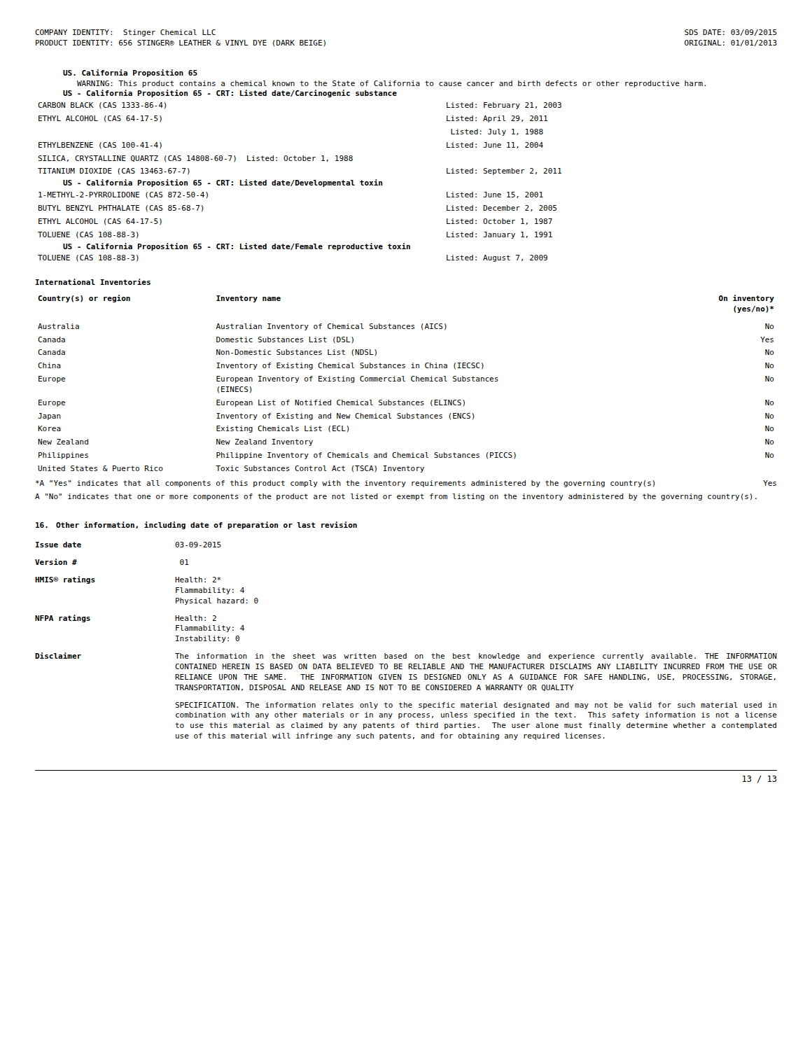COMPANY IDENTITY: Stinger Chemical LLC SDS DATE: 03/09/2015
PRODUCT IDENTITY: 656 STINGER® LEATHER & VINYL DYE (DARK BEIGE) ORIGINAL: 01/01/2013
US. California Proposition 65
WARNING: This product contains a chemical known to the State of California to cause cancer and birth defects or other reproductive harm.
US - California Proposition 65 - CRT: Listed date/Carcinogenic substance
| CARBON BLACK (CAS 1333-86-4) | Listed: February 21, 2003 |
| ETHYL ALCOHOL (CAS 64-17-5) | Listed: April 29, 2011 |
| | Listed: July 1, 1988 |
| ETHYLBENZENE (CAS 100-41-4) | Listed: June 11, 2004 |
| SILICA, CRYSTALLINE QUARTZ (CAS 14808-60-7) Listed: October 1, 1988 |
| TITANIUM DIOXIDE (CAS 13463-67-7) | Listed: September 2, 2011 |
US - California Proposition 65 - CRT: Listed date/Developmental toxin
| 1-METHYL-2-PYRROLIDONE (CAS 872-50-4) | Listed: June 15, 2001 |
| BUTYL BENZYL PHTHALATE (CAS 85-68-7) | Listed: December 2, 2005 |
| ETHYL ALCOHOL (CAS 64-17-5) | Listed: October 1, 1987 |
| TOLUENE (CAS 108-88-3) | Listed: January 1, 1991 |
US - California Proposition 65 - CRT: Listed date/Female reproductive toxin
| TOLUENE (CAS 108-88-3) | Listed: August 7, 2009 |
International Inventories
| Country(s) or region | Inventory name | On inventory (yes/no)* |
| Australia | Australian Inventory of Chemical Substances (AICS) | No |
| Canada | Domestic Substances List (DSL) | Yes |
| Canada | Non-Domestic Substances List (NDSL) | No |
| China | Inventory of Existing Chemical Substances in China (IECSC) | No |
| Europe | European Inventory of Existing Commercial Chemical Substances (EINECS) | No |
| Europe | European List of Notified Chemical Substances (ELINCS) | No |
| Japan | Inventory of Existing and New Chemical Substances (ENCS) | No |
| Korea | Existing Chemicals List (ECL) | No |
| New Zealand | New Zealand Inventory | No |
| Philippines | Philippine Inventory of Chemicals and Chemical Substances (PICCS) | No |
| United States & Puerto Rico | Toxic Substances Control Act (TSCA) Inventory | |
*A "Yes" indicates that all components of this product comply with the inventory requirements administered by the governing country(s)Yes
A "No" indicates that one or more components of the product are not listed or exempt from listing on the inventory administered by the governing country(s).
16. Other information, including date of preparation or last revision
Issue date
03-09-2015
Version #
01
HMIS® ratings
Health: 2*
Flammability: 4
Physical hazard: 0
NFPA ratings
Health: 2
Flammability: 4
Instability: 0
Disclaimer
The information in the sheet was written based on the best knowledge and experience currently available. THE INFORMATION CONTAINED HEREIN IS BASED ON DATA BELIEVED TO BE RELIABLE AND THE MANUFACTURER DISCLAIMS ANY LIABILITY INCURRED FROM THE USE OR RELIANCE UPON THE SAME. THE INFORMATION GIVEN IS DESIGNED ONLY AS A GUIDANCE FOR SAFE HANDLING, USE, PROCESSING, STORAGE, TRANSPORTATION, DISPOSAL AND RELEASE AND IS NOT TO BE CONSIDERED A WARRANTY OR QUALITY
SPECIFICATION. The information relates only to the specific material designated and may not be valid for such material used in combination with any other materials or in any process, unless specified in the text. This safety information is not a license to use this material as claimed by any patents of third parties. The user alone must finally determine whether a contemplated use of this material will infringe any such patents, and for obtaining any required licenses.
13 / 13